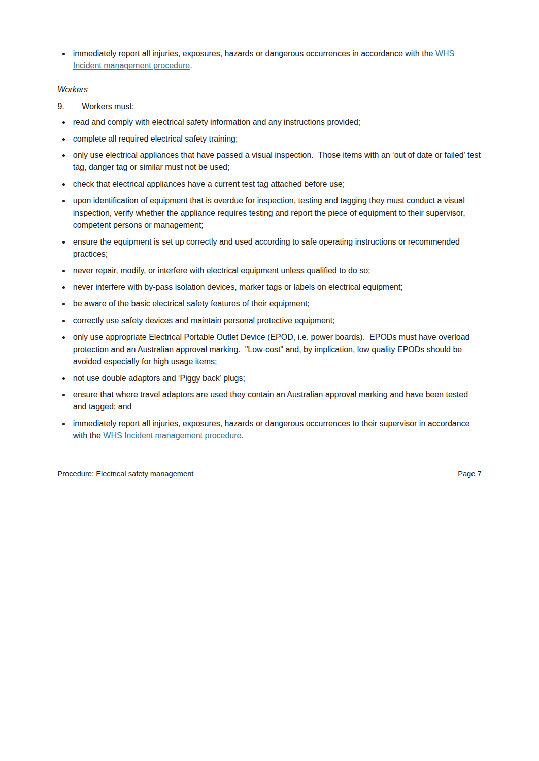immediately report all injuries, exposures, hazards or dangerous occurrences in accordance with the WHS Incident management procedure.
Workers
9. Workers must:
read and comply with electrical safety information and any instructions provided;
complete all required electrical safety training;
only use electrical appliances that have passed a visual inspection. Those items with an ‘out of date or failed’ test tag, danger tag or similar must not be used;
check that electrical appliances have a current test tag attached before use;
upon identification of equipment that is overdue for inspection, testing and tagging they must conduct a visual inspection, verify whether the appliance requires testing and report the piece of equipment to their supervisor, competent persons or management;
ensure the equipment is set up correctly and used according to safe operating instructions or recommended practices;
never repair, modify, or interfere with electrical equipment unless qualified to do so;
never interfere with by-pass isolation devices, marker tags or labels on electrical equipment;
be aware of the basic electrical safety features of their equipment;
correctly use safety devices and maintain personal protective equipment;
only use appropriate Electrical Portable Outlet Device (EPOD, i.e. power boards). EPODs must have overload protection and an Australian approval marking. "Low-cost" and, by implication, low quality EPODs should be avoided especially for high usage items;
not use double adaptors and ‘Piggy back’ plugs;
ensure that where travel adaptors are used they contain an Australian approval marking and have been tested and tagged; and
immediately report all injuries, exposures, hazards or dangerous occurrences to their supervisor in accordance with the WHS Incident management procedure.
Procedure: Electrical safety management Page 7